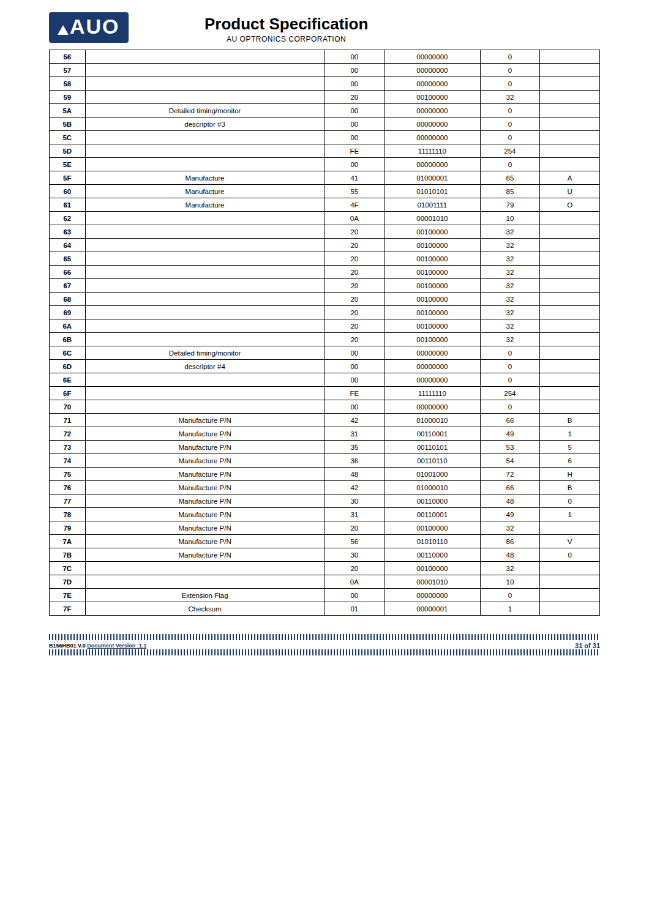AUO
Product Specification
AU OPTRONICS CORPORATION
| 56 | | 00 | 00000000 | 0 | |
| 57 | | 00 | 00000000 | 0 | |
| 58 | | 00 | 00000000 | 0 | |
| 59 | | 20 | 00100000 | 32 | |
| 5A | Detailed timing/monitor | 00 | 00000000 | 0 | |
| 5B | descriptor #3 | 00 | 00000000 | 0 | |
| 5C | | 00 | 00000000 | 0 | |
| 5D | | FE | 11111110 | 254 | |
| 5E | | 00 | 00000000 | 0 | |
| 5F | Manufacture | 41 | 01000001 | 65 | A |
| 60 | Manufacture | 55 | 01010101 | 85 | U |
| 61 | Manufacture | 4F | 01001111 | 79 | O |
| 62 | | 0A | 00001010 | 10 | |
| 63 | | 20 | 00100000 | 32 | |
| 64 | | 20 | 00100000 | 32 | |
| 65 | | 20 | 00100000 | 32 | |
| 66 | | 20 | 00100000 | 32 | |
| 67 | | 20 | 00100000 | 32 | |
| 68 | | 20 | 00100000 | 32 | |
| 69 | | 20 | 00100000 | 32 | |
| 6A | | 20 | 00100000 | 32 | |
| 6B | | 20 | 00100000 | 32 | |
| 6C | Detailed timing/monitor | 00 | 00000000 | 0 | |
| 6D | descriptor #4 | 00 | 00000000 | 0 | |
| 6E | | 00 | 00000000 | 0 | |
| 6F | | FE | 11111110 | 254 | |
| 70 | | 00 | 00000000 | 0 | |
| 71 | Manufacture P/N | 42 | 01000010 | 66 | B |
| 72 | Manufacture P/N | 31 | 00110001 | 49 | 1 |
| 73 | Manufacture P/N | 35 | 00110101 | 53 | 5 |
| 74 | Manufacture P/N | 36 | 00110110 | 54 | 6 |
| 75 | Manufacture P/N | 48 | 01001000 | 72 | H |
| 76 | Manufacture P/N | 42 | 01000010 | 66 | B |
| 77 | Manufacture P/N | 30 | 00110000 | 48 | 0 |
| 78 | Manufacture P/N | 31 | 00110001 | 49 | 1 |
| 79 | Manufacture P/N | 20 | 00100000 | 32 | |
| 7A | Manufacture P/N | 56 | 01010110 | 86 | V |
| 7B | Manufacture P/N | 30 | 00110000 | 48 | 0 |
| 7C | | 20 | 00100000 | 32 | |
| 7D | | 0A | 00001010 | 10 | |
| 7E | Extension Flag | 00 | 00000000 | 0 | |
| 7F | Checksum | 01 | 00000001 | 1 | |
B156HB01 V.0 Document Version :1.1
31 of 31